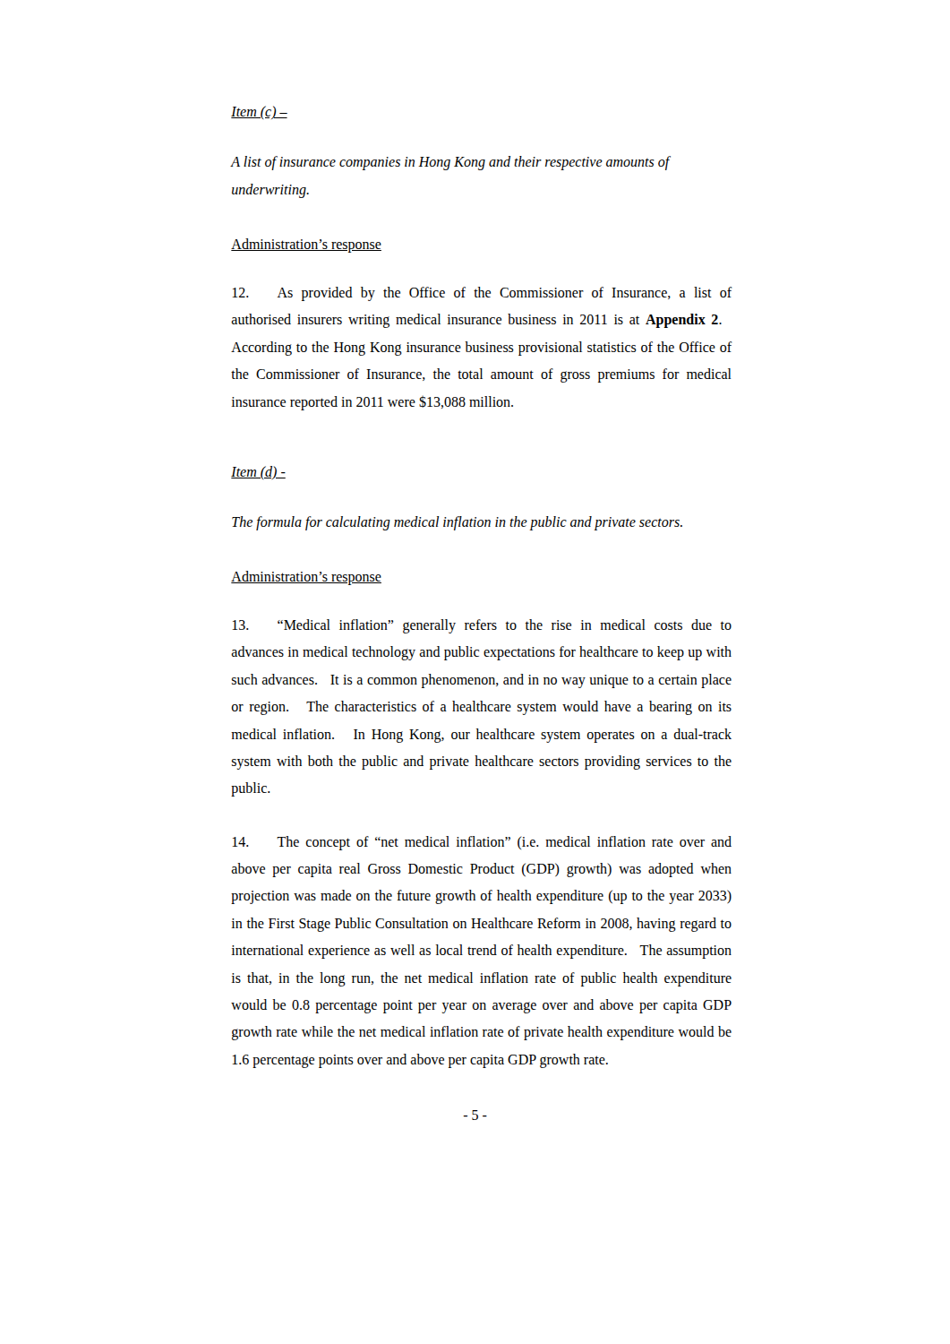Item (c) –
A list of insurance companies in Hong Kong and their respective amounts of underwriting.
Administration’s response
12. As provided by the Office of the Commissioner of Insurance, a list of authorised insurers writing medical insurance business in 2011 is at Appendix 2. According to the Hong Kong insurance business provisional statistics of the Office of the Commissioner of Insurance, the total amount of gross premiums for medical insurance reported in 2011 were $13,088 million.
Item (d) -
The formula for calculating medical inflation in the public and private sectors.
Administration’s response
13.“Medical inflation” generally refers to the rise in medical costs due to advances in medical technology and public expectations for healthcare to keep up with such advances. It is a common phenomenon, and in no way unique to a certain place or region. The characteristics of a healthcare system would have a bearing on its medical inflation. In Hong Kong, our healthcare system operates on a dual-track system with both the public and private healthcare sectors providing services to the public.
14. The concept of “net medical inflation” (i.e. medical inflation rate over and above per capita real Gross Domestic Product (GDP) growth) was adopted when projection was made on the future growth of health expenditure (up to the year 2033) in the First Stage Public Consultation on Healthcare Reform in 2008, having regard to international experience as well as local trend of health expenditure. The assumption is that, in the long run, the net medical inflation rate of public health expenditure would be 0.8 percentage point per year on average over and above per capita GDP growth rate while the net medical inflation rate of private health expenditure would be 1.6 percentage points over and above per capita GDP growth rate.
- 5 -